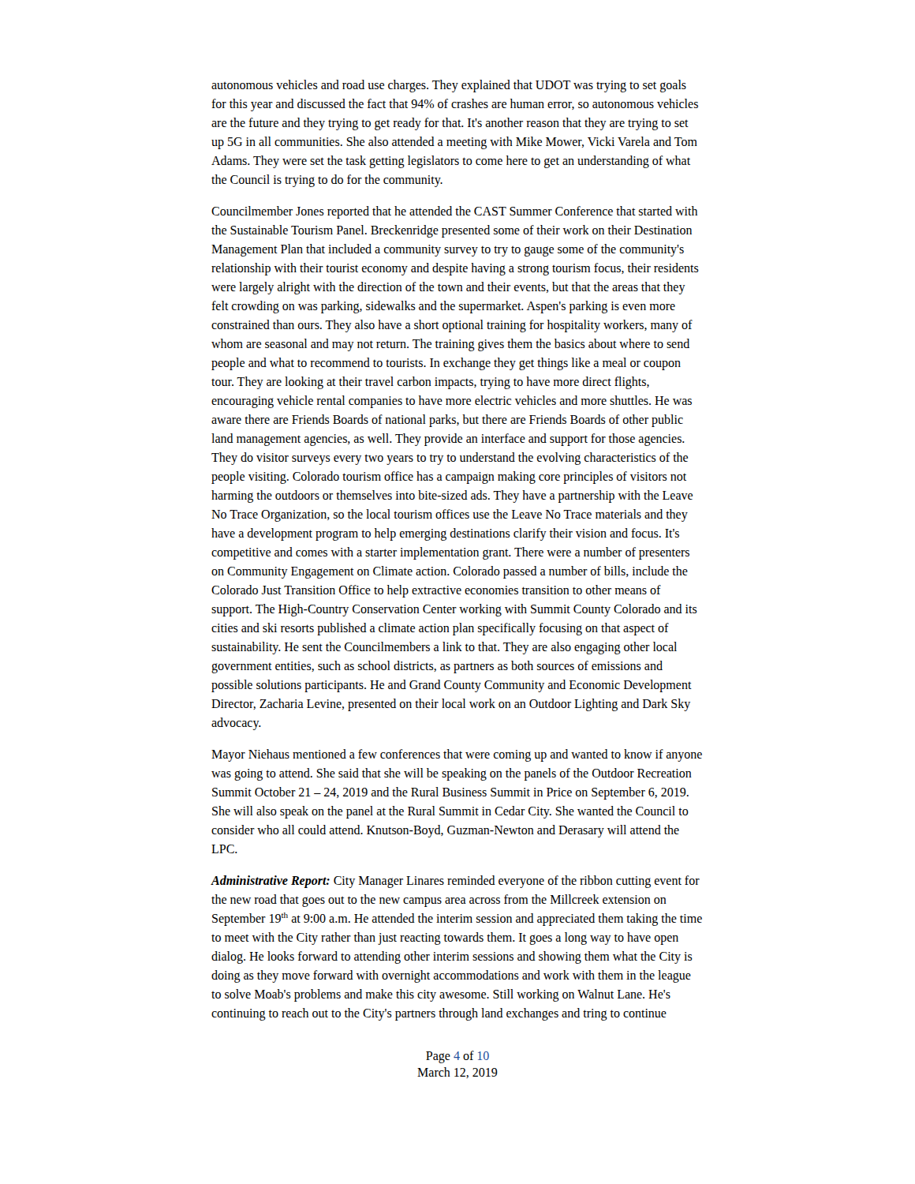autonomous vehicles and road use charges. They explained that UDOT was trying to set goals for this year and discussed the fact that 94% of crashes are human error, so autonomous vehicles are the future and they trying to get ready for that. It's another reason that they are trying to set up 5G in all communities. She also attended a meeting with Mike Mower, Vicki Varela and Tom Adams. They were set the task getting legislators to come here to get an understanding of what the Council is trying to do for the community.
Councilmember Jones reported that he attended the CAST Summer Conference that started with the Sustainable Tourism Panel. Breckenridge presented some of their work on their Destination Management Plan that included a community survey to try to gauge some of the community's relationship with their tourist economy and despite having a strong tourism focus, their residents were largely alright with the direction of the town and their events, but that the areas that they felt crowding on was parking, sidewalks and the supermarket. Aspen's parking is even more constrained than ours. They also have a short optional training for hospitality workers, many of whom are seasonal and may not return. The training gives them the basics about where to send people and what to recommend to tourists. In exchange they get things like a meal or coupon tour. They are looking at their travel carbon impacts, trying to have more direct flights, encouraging vehicle rental companies to have more electric vehicles and more shuttles. He was aware there are Friends Boards of national parks, but there are Friends Boards of other public land management agencies, as well. They provide an interface and support for those agencies. They do visitor surveys every two years to try to understand the evolving characteristics of the people visiting. Colorado tourism office has a campaign making core principles of visitors not harming the outdoors or themselves into bite-sized ads. They have a partnership with the Leave No Trace Organization, so the local tourism offices use the Leave No Trace materials and they have a development program to help emerging destinations clarify their vision and focus. It's competitive and comes with a starter implementation grant. There were a number of presenters on Community Engagement on Climate action. Colorado passed a number of bills, include the Colorado Just Transition Office to help extractive economies transition to other means of support. The High-Country Conservation Center working with Summit County Colorado and its cities and ski resorts published a climate action plan specifically focusing on that aspect of sustainability. He sent the Councilmembers a link to that. They are also engaging other local government entities, such as school districts, as partners as both sources of emissions and possible solutions participants. He and Grand County Community and Economic Development Director, Zacharia Levine, presented on their local work on an Outdoor Lighting and Dark Sky advocacy.
Mayor Niehaus mentioned a few conferences that were coming up and wanted to know if anyone was going to attend. She said that she will be speaking on the panels of the Outdoor Recreation Summit October 21 – 24, 2019 and the Rural Business Summit in Price on September 6, 2019. She will also speak on the panel at the Rural Summit in Cedar City. She wanted the Council to consider who all could attend. Knutson-Boyd, Guzman-Newton and Derasary will attend the LPC.
Administrative Report: City Manager Linares reminded everyone of the ribbon cutting event for the new road that goes out to the new campus area across from the Millcreek extension on September 19th at 9:00 a.m. He attended the interim session and appreciated them taking the time to meet with the City rather than just reacting towards them. It goes a long way to have open dialog. He looks forward to attending other interim sessions and showing them what the City is doing as they move forward with overnight accommodations and work with them in the league to solve Moab's problems and make this city awesome. Still working on Walnut Lane. He's continuing to reach out to the City's partners through land exchanges and tring to continue
Page 4 of 10 March 12, 2019